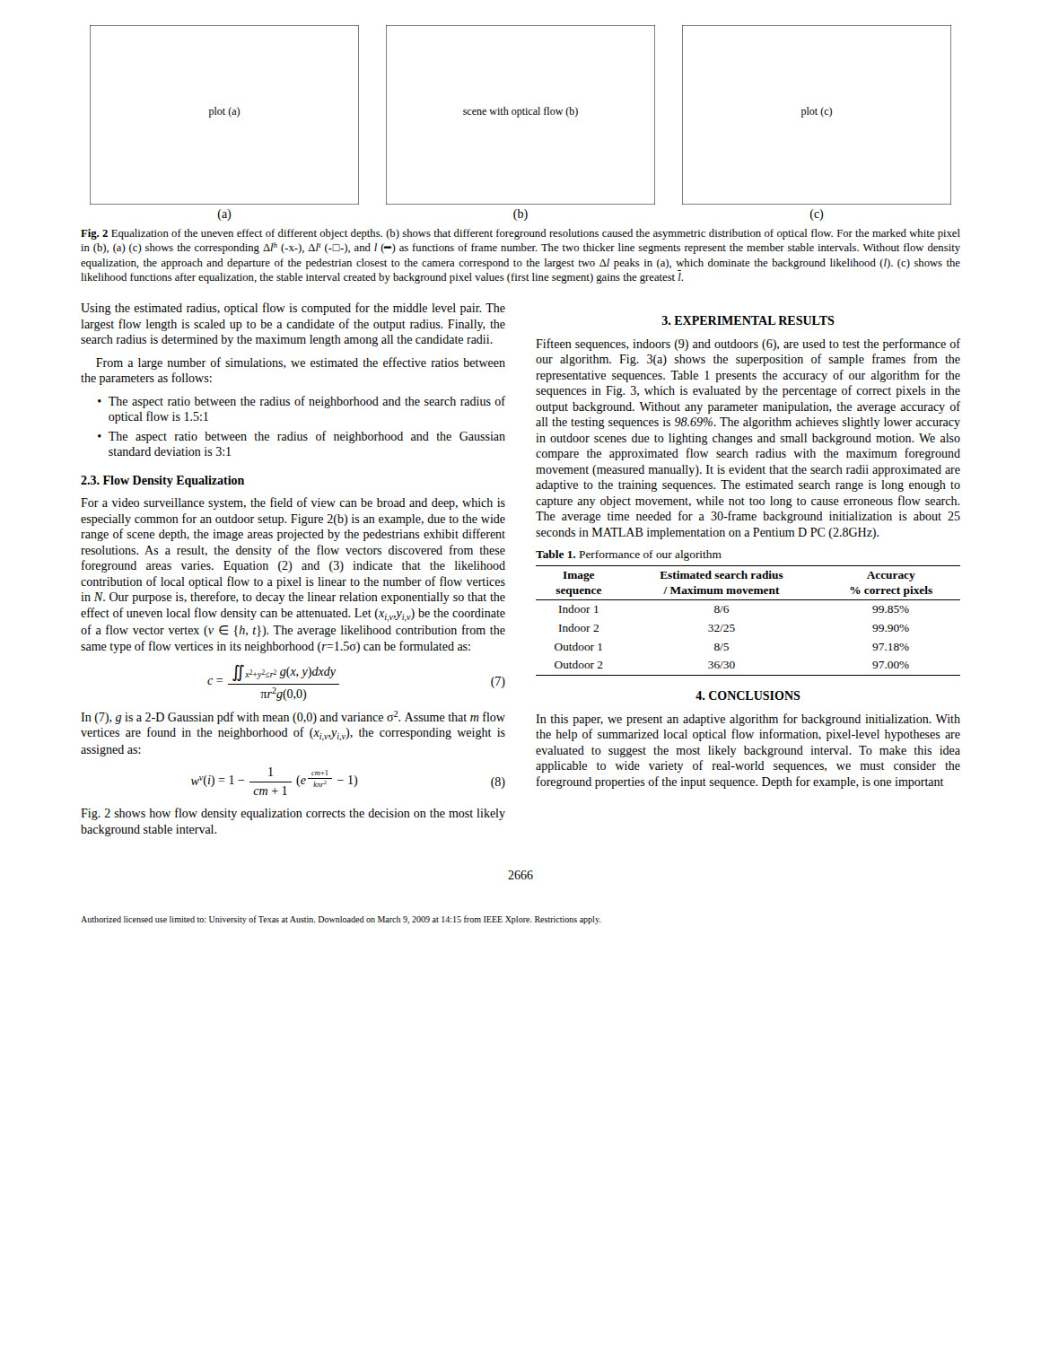(a)
(b)
(c)
Fig. 2 Equalization of the uneven effect of different object depths. (b) shows that different foreground resolutions caused the asymmetric distribution of optical flow. For the marked white pixel in (b), (a) (c) shows the corresponding Δlh (-x-), Δlt (-□-), and l (━) as functions of frame number. The two thicker line segments represent the member stable intervals. Without flow density equalization, the approach and departure of the pedestrian closest to the camera correspond to the largest two Δl peaks in (a), which dominate the background likelihood (l). (c) shows the likelihood functions after equalization, the stable interval created by background pixel values (first line segment) gains the greatest l.
Using the estimated radius, optical flow is computed for the middle level pair. The largest flow length is scaled up to be a candidate of the output radius. Finally, the search radius is determined by the maximum length among all the candidate radii.
From a large number of simulations, we estimated the effective ratios between the parameters as follows:
The aspect ratio between the radius of neighborhood and the search radius of optical flow is 1.5:1
The aspect ratio between the radius of neighborhood and the Gaussian standard deviation is 3:1
2.3. Flow Density Equalization
For a video surveillance system, the field of view can be broad and deep, which is especially common for an outdoor setup. Figure 2(b) is an example, due to the wide range of scene depth, the image areas projected by the pedestrians exhibit different resolutions. As a result, the density of the flow vectors discovered from these foreground areas varies. Equation (2) and (3) indicate that the likelihood contribution of local optical flow to a pixel is linear to the number of flow vertices in N. Our purpose is, therefore, to decay the linear relation exponentially so that the effect of uneven local flow density can be attenuated. Let (xi,v,yi,v) be the coordinate of a flow vector vertex (v ∈ {h, t}). The average likelihood contribution from the same type of flow vertices in its neighborhood (r=1.5σ) can be formulated as:
c = ∬x2+y2≤r2 g(x, y)dxdy πr2g(0,0)
(7)
In (7), g is a 2-D Gaussian pdf with mean (0,0) and variance σ2. Assume that m flow vertices are found in the neighborhood of (xi,v,yi,v), the corresponding weight is assigned as:
wv(i) = 1 − 1 cm + 1 (ecm+1 kπr2 − 1)
(8)
Fig. 2 shows how flow density equalization corrects the decision on the most likely background stable interval.
3. EXPERIMENTAL RESULTS
Fifteen sequences, indoors (9) and outdoors (6), are used to test the performance of our algorithm. Fig. 3(a) shows the superposition of sample frames from the representative sequences. Table 1 presents the accuracy of our algorithm for the sequences in Fig. 3, which is evaluated by the percentage of correct pixels in the output background. Without any parameter manipulation, the average accuracy of all the testing sequences is 98.69%. The algorithm achieves slightly lower accuracy in outdoor scenes due to lighting changes and small background motion. We also compare the approximated flow search radius with the maximum foreground movement (measured manually). It is evident that the search radii approximated are adaptive to the training sequences. The estimated search range is long enough to capture any object movement, while not too long to cause erroneous flow search. The average time needed for a 30-frame background initialization is about 25 seconds in MATLAB implementation on a Pentium D PC (2.8GHz).
Table 1. Performance of our algorithm
| Image sequence | Estimated search radius / Maximum movement | Accuracy % correct pixels |
| --- | --- | --- |
| Indoor 1 | 8/6 | 99.85% |
| Indoor 2 | 32/25 | 99.90% |
| Outdoor 1 | 8/5 | 97.18% |
| Outdoor 2 | 36/30 | 97.00% |
4. CONCLUSIONS
In this paper, we present an adaptive algorithm for background initialization. With the help of summarized local optical flow information, pixel-level hypotheses are evaluated to suggest the most likely background interval. To make this idea applicable to wide variety of real-world sequences, we must consider the foreground properties of the input sequence. Depth for example, is one important
2666
Authorized licensed use limited to: University of Texas at Austin. Downloaded on March 9, 2009 at 14:15 from IEEE Xplore. Restrictions apply.